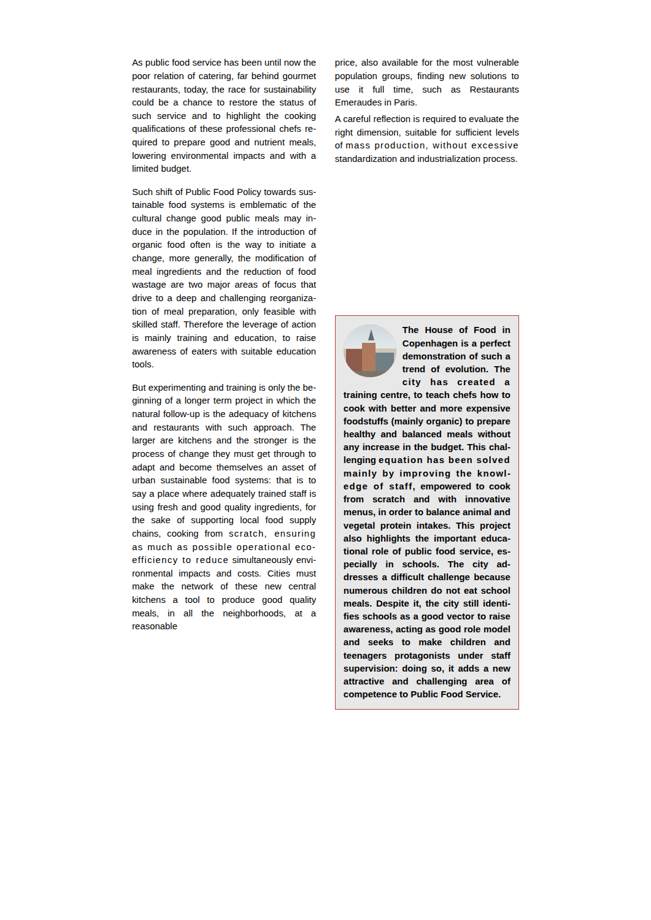As public food service has been until now the poor relation of catering, far behind gourmet restaurants, today, the race for sustainability could be a chance to restore the status of such service and to highlight the cooking qualifications of these professional chefs required to prepare good and nutrient meals, lowering environmental impacts and with a limited budget.
Such shift of Public Food Policy towards sustainable food systems is emblematic of the cultural change good public meals may induce in the population. If the introduction of organic food often is the way to initiate a change, more generally, the modification of meal ingredients and the reduction of food wastage are two major areas of focus that drive to a deep and challenging reorganization of meal preparation, only feasible with skilled staff. Therefore the leverage of action is mainly training and education, to raise awareness of eaters with suitable education tools.
But experimenting and training is only the beginning of a longer term project in which the natural follow-up is the adequacy of kitchens and restaurants with such approach. The larger are kitchens and the stronger is the process of change they must get through to adapt and become themselves an asset of urban sustainable food systems: that is to say a place where adequately trained staff is using fresh and good quality ingredients, for the sake of supporting local food supply chains, cooking from scratch, ensuring as much as possible operational eco-efficiency to reduce simultaneously environmental impacts and costs. Cities must make the network of these new central kitchens a tool to produce good quality meals, in all the neighborhoods, at a reasonable
price, also available for the most vulnerable population groups, finding new solutions to use it full time, such as Restaurants Emeraudes in Paris.
A careful reflection is required to evaluate the right dimension, suitable for sufficient levels of mass production, without excessive standardization and industrialization process.
The House of Food in Copenhagen is a perfect demonstration of such a trend of evolution. The city has created a training centre, to teach chefs how to cook with better and more expensive foodstuffs (mainly organic) to prepare healthy and balanced meals without any increase in the budget. This challenging equation has been solved mainly by improving the knowledge of staff, empowered to cook from scratch and with innovative menus, in order to balance animal and vegetal protein intakes. This project also highlights the important educational role of public food service, especially in schools. The city addresses a difficult challenge because numerous children do not eat school meals. Despite it, the city still identifies schools as a good vector to raise awareness, acting as good role model and seeks to make children and teenagers protagonists under staff supervision: doing so, it adds a new attractive and challenging area of competence to Public Food Service.